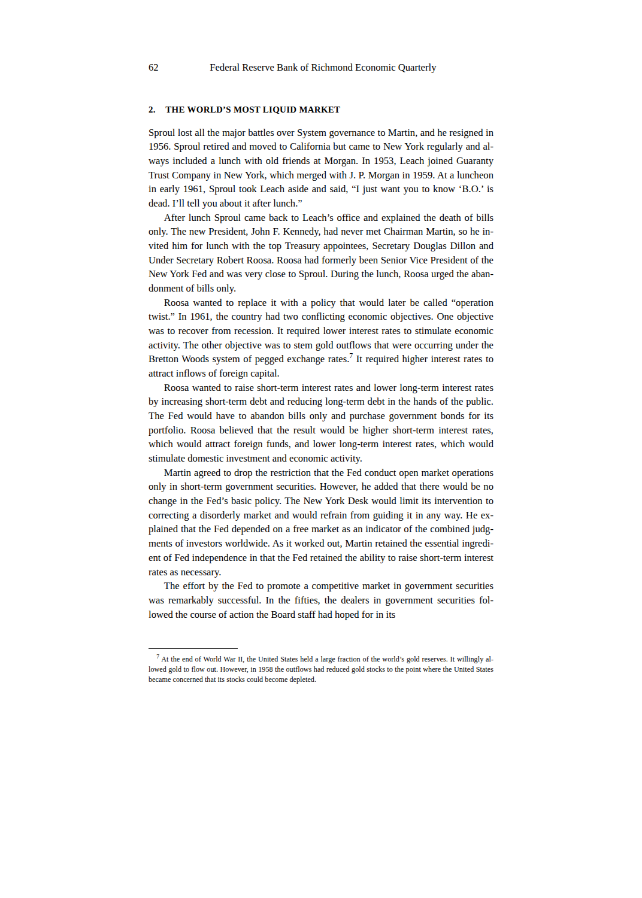62 Federal Reserve Bank of Richmond Economic Quarterly
2. THE WORLD’S MOST LIQUID MARKET
Sproul lost all the major battles over System governance to Martin, and he resigned in 1956. Sproul retired and moved to California but came to New York regularly and always included a lunch with old friends at Morgan. In 1953, Leach joined Guaranty Trust Company in New York, which merged with J. P. Morgan in 1959. At a luncheon in early 1961, Sproul took Leach aside and said, “I just want you to know ‘B.O.’ is dead. I’ll tell you about it after lunch.”
After lunch Sproul came back to Leach’s office and explained the death of bills only. The new President, John F. Kennedy, had never met Chairman Martin, so he invited him for lunch with the top Treasury appointees, Secretary Douglas Dillon and Under Secretary Robert Roosa. Roosa had formerly been Senior Vice President of the New York Fed and was very close to Sproul. During the lunch, Roosa urged the abandonment of bills only.
Roosa wanted to replace it with a policy that would later be called “operation twist.” In 1961, the country had two conflicting economic objectives. One objective was to recover from recession. It required lower interest rates to stimulate economic activity. The other objective was to stem gold outflows that were occurring under the Bretton Woods system of pegged exchange rates.7 It required higher interest rates to attract inflows of foreign capital.
Roosa wanted to raise short-term interest rates and lower long-term interest rates by increasing short-term debt and reducing long-term debt in the hands of the public. The Fed would have to abandon bills only and purchase government bonds for its portfolio. Roosa believed that the result would be higher short-term interest rates, which would attract foreign funds, and lower long-term interest rates, which would stimulate domestic investment and economic activity.
Martin agreed to drop the restriction that the Fed conduct open market operations only in short-term government securities. However, he added that there would be no change in the Fed’s basic policy. The New York Desk would limit its intervention to correcting a disorderly market and would refrain from guiding it in any way. He explained that the Fed depended on a free market as an indicator of the combined judgments of investors worldwide. As it worked out, Martin retained the essential ingredient of Fed independence in that the Fed retained the ability to raise short-term interest rates as necessary.
The effort by the Fed to promote a competitive market in government securities was remarkably successful. In the fifties, the dealers in government securities followed the course of action the Board staff had hoped for in its
7 At the end of World War II, the United States held a large fraction of the world’s gold reserves. It willingly allowed gold to flow out. However, in 1958 the outflows had reduced gold stocks to the point where the United States became concerned that its stocks could become depleted.